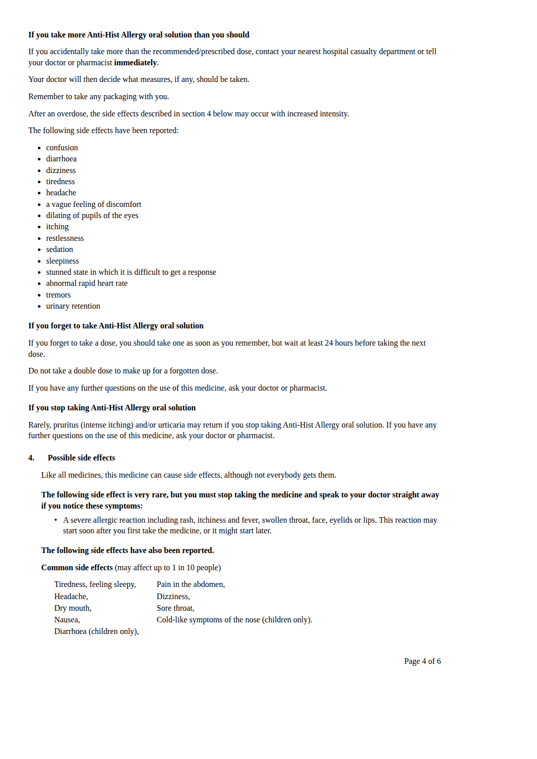If you take more Anti-Hist Allergy oral solution than you should
If you accidentally take more than the recommended/prescribed dose, contact your nearest hospital casualty department or tell your doctor or pharmacist immediately.
Your doctor will then decide what measures, if any, should be taken.
Remember to take any packaging with you.
After an overdose, the side effects described in section 4 below may occur with increased intensity.
The following side effects have been reported:
confusion
diarrhoea
dizziness
tiredness
headache
a vague feeling of discomfort
dilating of pupils of the eyes
itching
restlessness
sedation
sleepiness
stunned state in which it is difficult to get a response
abnormal rapid heart rate
tremors
urinary retention
If you forget to take Anti-Hist Allergy oral solution
If you forget to take a dose, you should take one as soon as you remember, but wait at least 24 hours before taking the next dose.
Do not take a double dose to make up for a forgotten dose.
If you have any further questions on the use of this medicine, ask your doctor or pharmacist.
If you stop taking Anti-Hist Allergy oral solution
Rarely, pruritus (intense itching) and/or urticaria may return if you stop taking Anti-Hist Allergy oral solution. If you have any further questions on the use of this medicine, ask your doctor or pharmacist.
4. Possible side effects
Like all medicines, this medicine can cause side effects, although not everybody gets them.
The following side effect is very rare, but you must stop taking the medicine and speak to your doctor straight away if you notice these symptoms:
A severe allergic reaction including rash, itchiness and fever, swollen throat, face, eyelids or lips. This reaction may start soon after you first take the medicine, or it might start later.
The following side effects have also been reported.
Common side effects (may affect up to 1 in 10 people)
| Tiredness, feeling sleepy, | Pain in the abdomen, |
| Headache, | Dizziness, |
| Dry mouth, | Sore throat, |
| Nausea, | Cold-like symptoms of the nose (children only). |
| Diarrhoea (children only), | |
Page 4 of 6